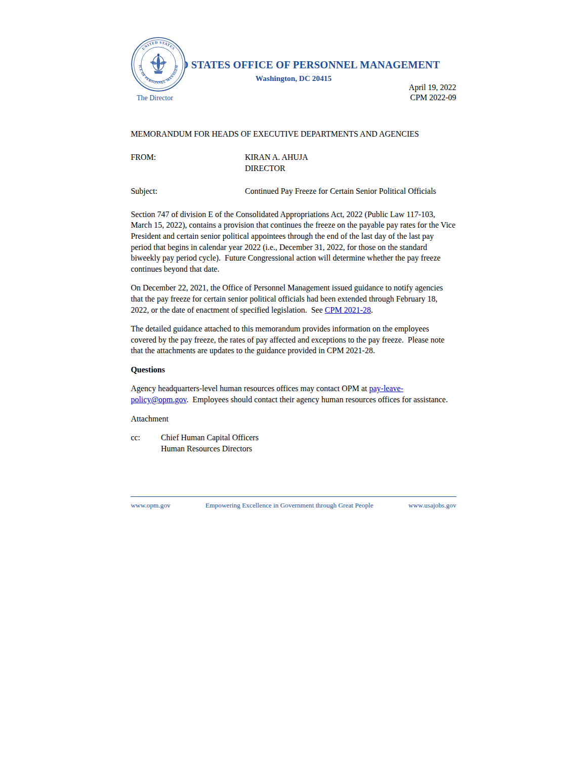UNITED STATES OFFICE OF PERSONNEL MANAGEMENT
UNITED STATES OFFICE OF PERSONNEL MANAGEMENT
Washington, DC 20415
The Director
April 19, 2022
CPM 2022-09
MEMORANDUM FOR HEADS OF EXECUTIVE DEPARTMENTS AND AGENCIES
| FROM: | KIRAN A. AHUJA DIRECTOR |
| Subject: | Continued Pay Freeze for Certain Senior Political Officials |
Section 747 of division E of the Consolidated Appropriations Act, 2022 (Public Law 117-103, March 15, 2022), contains a provision that continues the freeze on the payable pay rates for the Vice President and certain senior political appointees through the end of the last day of the last pay period that begins in calendar year 2022 (i.e., December 31, 2022, for those on the standard biweekly pay period cycle). Future Congressional action will determine whether the pay freeze continues beyond that date.
On December 22, 2021, the Office of Personnel Management issued guidance to notify agencies that the pay freeze for certain senior political officials had been extended through February 18, 2022, or the date of enactment of specified legislation. See CPM 2021-28.
The detailed guidance attached to this memorandum provides information on the employees covered by the pay freeze, the rates of pay affected and exceptions to the pay freeze. Please note that the attachments are updates to the guidance provided in CPM 2021-28.
Questions
Agency headquarters-level human resources offices may contact OPM at pay-leave-policy@opm.gov. Employees should contact their agency human resources offices for assistance.
Attachment
| cc: | Chief Human Capital Officers Human Resources Directors |
www.opm.gov
Empowering Excellence in Government through Great People
www.usajobs.gov